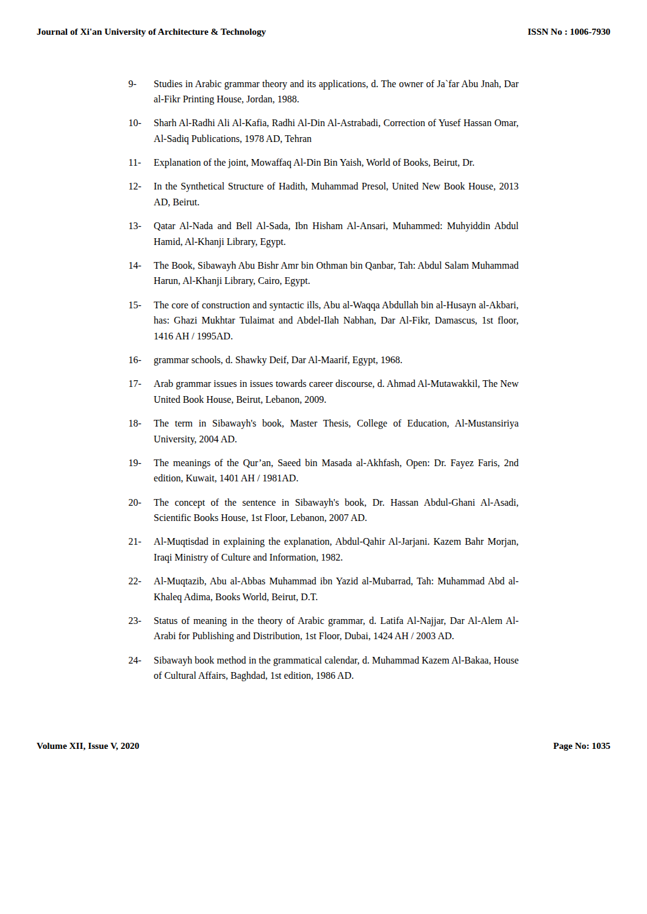Journal of Xi'an University of Architecture & Technology
ISSN No : 1006-7930
9-Studies in Arabic grammar theory and its applications, d. The owner of Ja`far Abu Jnah, Dar al-Fikr Printing House, Jordan, 1988.
10-Sharh Al-Radhi Ali Al-Kafia, Radhi Al-Din Al-Astrabadi, Correction of Yusef Hassan Omar, Al-Sadiq Publications, 1978 AD, Tehran
11-Explanation of the joint, Mowaffaq Al-Din Bin Yaish, World of Books, Beirut, Dr.
12-In the Synthetical Structure of Hadith, Muhammad Presol, United New Book House, 2013 AD, Beirut.
13-Qatar Al-Nada and Bell Al-Sada, Ibn Hisham Al-Ansari, Muhammed: Muhyiddin Abdul Hamid, Al-Khanji Library, Egypt.
14-The Book, Sibawayh Abu Bishr Amr bin Othman bin Qanbar, Tah: Abdul Salam Muhammad Harun, Al-Khanji Library, Cairo, Egypt.
15-The core of construction and syntactic ills, Abu al-Waqqa Abdullah bin al-Husayn al-Akbari, has: Ghazi Mukhtar Tulaimat and Abdel-Ilah Nabhan, Dar Al-Fikr, Damascus, 1st floor, 1416 AH / 1995AD.
16-grammar schools, d. Shawky Deif, Dar Al-Maarif, Egypt, 1968.
17-Arab grammar issues in issues towards career discourse, d. Ahmad Al-Mutawakkil, The New United Book House, Beirut, Lebanon, 2009.
18-The term in Sibawayh's book, Master Thesis, College of Education, Al-Mustansiriya University, 2004 AD.
19-The meanings of the Qur’an, Saeed bin Masada al-Akhfash, Open: Dr. Fayez Faris, 2nd edition, Kuwait, 1401 AH / 1981AD.
20-The concept of the sentence in Sibawayh's book, Dr. Hassan Abdul-Ghani Al-Asadi, Scientific Books House, 1st Floor, Lebanon, 2007 AD.
21-Al-Muqtisdad in explaining the explanation, Abdul-Qahir Al-Jarjani. Kazem Bahr Morjan, Iraqi Ministry of Culture and Information, 1982.
22-Al-Muqtazib, Abu al-Abbas Muhammad ibn Yazid al-Mubarrad, Tah: Muhammad Abd al-Khaleq Adima, Books World, Beirut, D.T.
23-Status of meaning in the theory of Arabic grammar, d. Latifa Al-Najjar, Dar Al-Alem Al-Arabi for Publishing and Distribution, 1st Floor, Dubai, 1424 AH / 2003 AD.
24-Sibawayh book method in the grammatical calendar, d. Muhammad Kazem Al-Bakaa, House of Cultural Affairs, Baghdad, 1st edition, 1986 AD.
Volume XII, Issue V, 2020
Page No: 1035